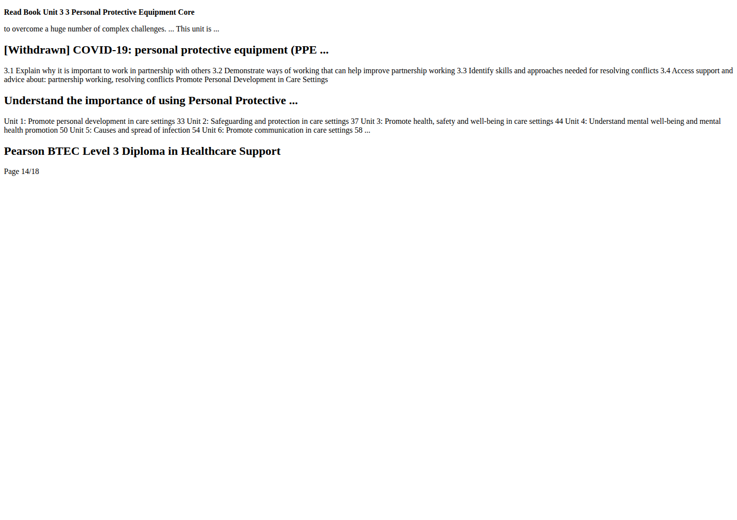Read Book Unit 3 3 Personal Protective Equipment Core
to overcome a huge number of complex challenges. ... This unit is ...
[Withdrawn] COVID-19: personal protective equipment (PPE ...
3.1 Explain why it is important to work in partnership with others 3.2 Demonstrate ways of working that can help improve partnership working 3.3 Identify skills and approaches needed for resolving conflicts 3.4 Access support and advice about: partnership working, resolving conflicts Promote Personal Development in Care Settings
Understand the importance of using Personal Protective ...
Unit 1: Promote personal development in care settings 33 Unit 2: Safeguarding and protection in care settings 37 Unit 3: Promote health, safety and well-being in care settings 44 Unit 4: Understand mental well-being and mental health promotion 50 Unit 5: Causes and spread of infection 54 Unit 6: Promote communication in care settings 58 ...
Pearson BTEC Level 3 Diploma in Healthcare Support
Page 14/18